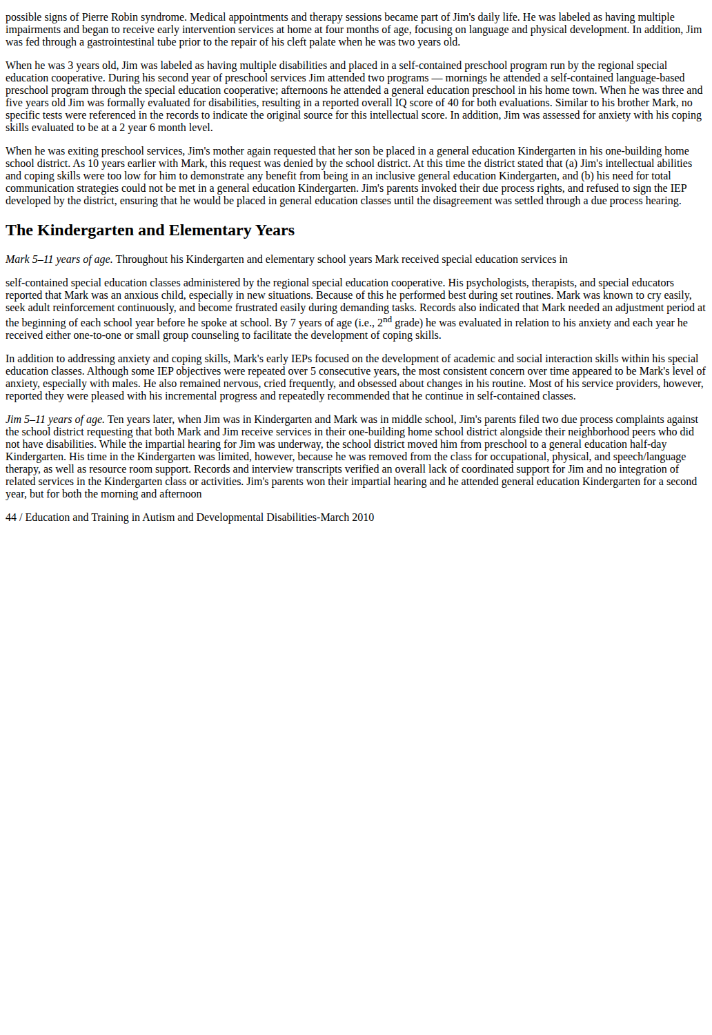possible signs of Pierre Robin syndrome. Medical appointments and therapy sessions became part of Jim's daily life. He was labeled as having multiple impairments and began to receive early intervention services at home at four months of age, focusing on language and physical development. In addition, Jim was fed through a gastrointestinal tube prior to the repair of his cleft palate when he was two years old.
When he was 3 years old, Jim was labeled as having multiple disabilities and placed in a self-contained preschool program run by the regional special education cooperative. During his second year of preschool services Jim attended two programs — mornings he attended a self-contained language-based preschool program through the special education cooperative; afternoons he attended a general education preschool in his home town. When he was three and five years old Jim was formally evaluated for disabilities, resulting in a reported overall IQ score of 40 for both evaluations. Similar to his brother Mark, no specific tests were referenced in the records to indicate the original source for this intellectual score. In addition, Jim was assessed for anxiety with his coping skills evaluated to be at a 2 year 6 month level.
When he was exiting preschool services, Jim's mother again requested that her son be placed in a general education Kindergarten in his one-building home school district. As 10 years earlier with Mark, this request was denied by the school district. At this time the district stated that (a) Jim's intellectual abilities and coping skills were too low for him to demonstrate any benefit from being in an inclusive general education Kindergarten, and (b) his need for total communication strategies could not be met in a general education Kindergarten. Jim's parents invoked their due process rights, and refused to sign the IEP developed by the district, ensuring that he would be placed in general education classes until the disagreement was settled through a due process hearing.
The Kindergarten and Elementary Years
Mark 5–11 years of age. Throughout his Kindergarten and elementary school years Mark received special education services in
self-contained special education classes administered by the regional special education cooperative. His psychologists, therapists, and special educators reported that Mark was an anxious child, especially in new situations. Because of this he performed best during set routines. Mark was known to cry easily, seek adult reinforcement continuously, and become frustrated easily during demanding tasks. Records also indicated that Mark needed an adjustment period at the beginning of each school year before he spoke at school. By 7 years of age (i.e., 2nd grade) he was evaluated in relation to his anxiety and each year he received either one-to-one or small group counseling to facilitate the development of coping skills.
In addition to addressing anxiety and coping skills, Mark's early IEPs focused on the development of academic and social interaction skills within his special education classes. Although some IEP objectives were repeated over 5 consecutive years, the most consistent concern over time appeared to be Mark's level of anxiety, especially with males. He also remained nervous, cried frequently, and obsessed about changes in his routine. Most of his service providers, however, reported they were pleased with his incremental progress and repeatedly recommended that he continue in self-contained classes.
Jim 5–11 years of age. Ten years later, when Jim was in Kindergarten and Mark was in middle school, Jim's parents filed two due process complaints against the school district requesting that both Mark and Jim receive services in their one-building home school district alongside their neighborhood peers who did not have disabilities. While the impartial hearing for Jim was underway, the school district moved him from preschool to a general education half-day Kindergarten. His time in the Kindergarten was limited, however, because he was removed from the class for occupational, physical, and speech/language therapy, as well as resource room support. Records and interview transcripts verified an overall lack of coordinated support for Jim and no integration of related services in the Kindergarten class or activities. Jim's parents won their impartial hearing and he attended general education Kindergarten for a second year, but for both the morning and afternoon
44 / Education and Training in Autism and Developmental Disabilities-March 2010